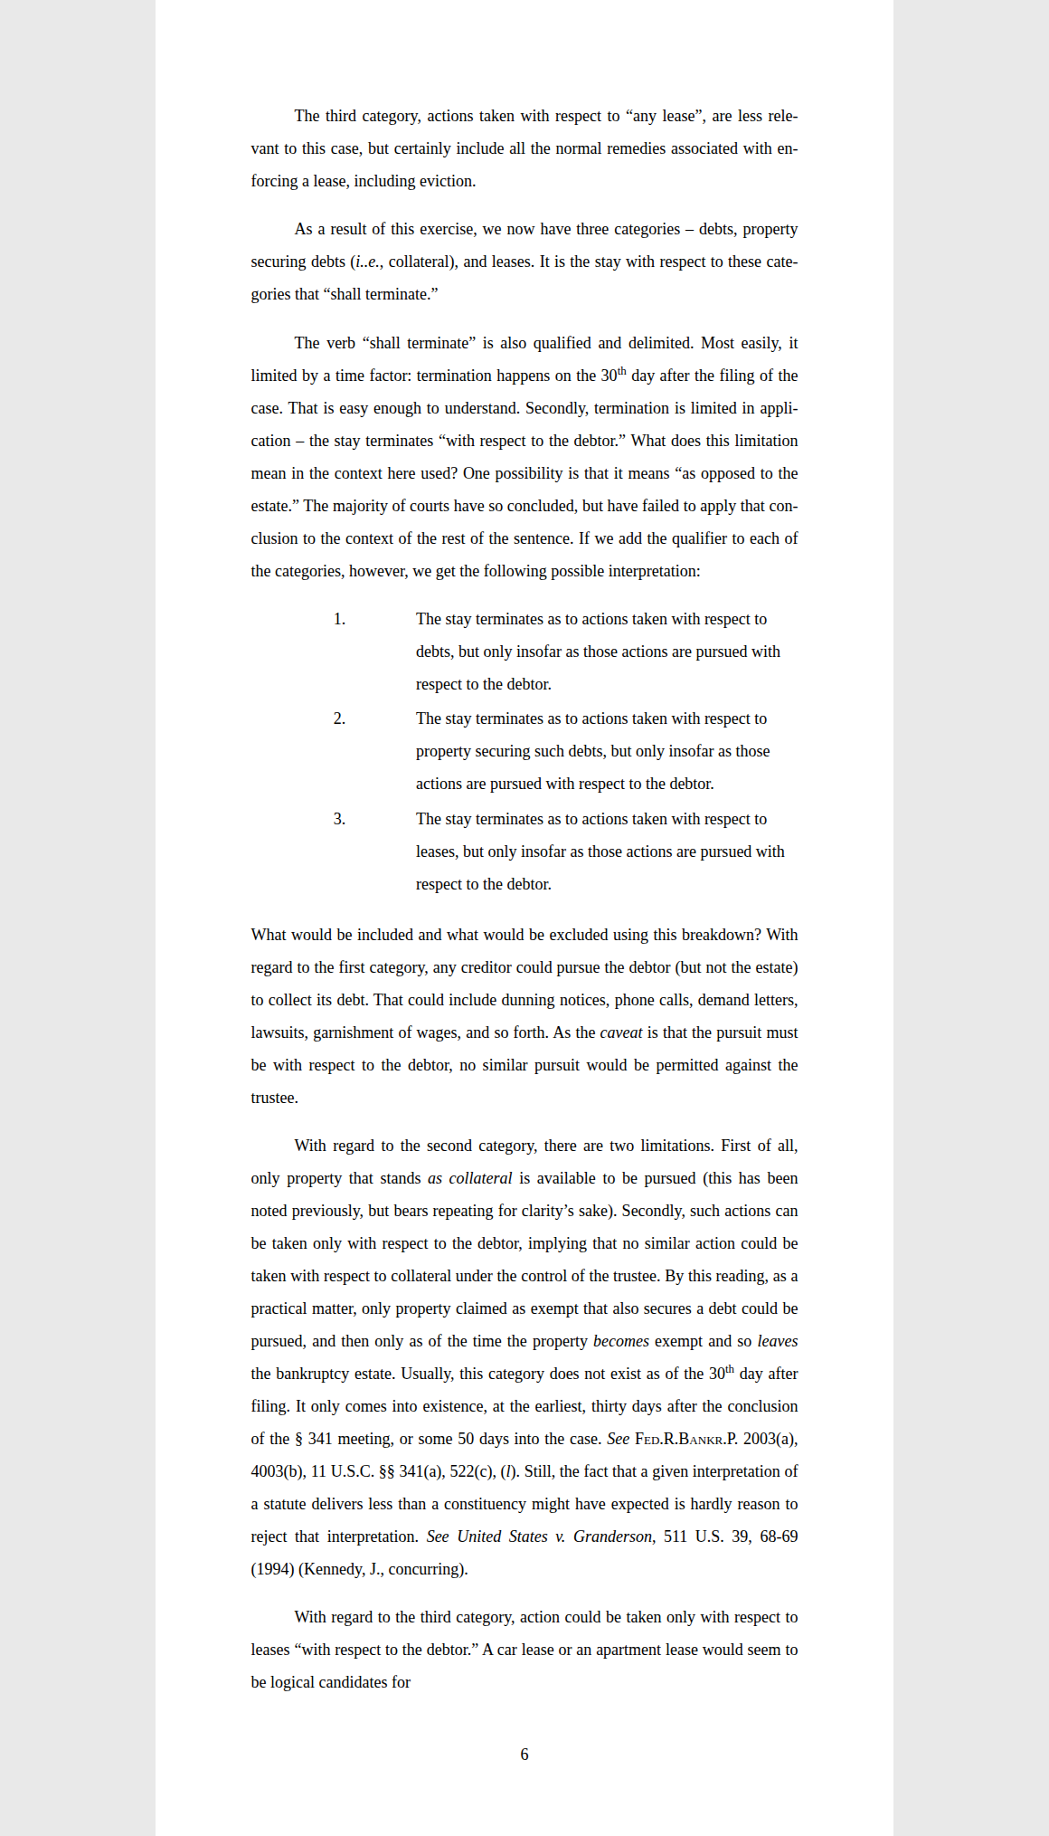The third category, actions taken with respect to “any lease”, are less relevant to this case, but certainly include all the normal remedies associated with enforcing a lease, including eviction.
As a result of this exercise, we now have three categories – debts, property securing debts (i..e., collateral), and leases. It is the stay with respect to these categories that “shall terminate.”
The verb “shall terminate” is also qualified and delimited. Most easily, it limited by a time factor: termination happens on the 30th day after the filing of the case. That is easy enough to understand. Secondly, termination is limited in application – the stay terminates “with respect to the debtor.” What does this limitation mean in the context here used? One possibility is that it means “as opposed to the estate.” The majority of courts have so concluded, but have failed to apply that conclusion to the context of the rest of the sentence. If we add the qualifier to each of the categories, however, we get the following possible interpretation:
1. The stay terminates as to actions taken with respect to debts, but only insofar as those actions are pursued with respect to the debtor.
2. The stay terminates as to actions taken with respect to property securing such debts, but only insofar as those actions are pursued with respect to the debtor.
3. The stay terminates as to actions taken with respect to leases, but only insofar as those actions are pursued with respect to the debtor.
What would be included and what would be excluded using this breakdown? With regard to the first category, any creditor could pursue the debtor (but not the estate) to collect its debt. That could include dunning notices, phone calls, demand letters, lawsuits, garnishment of wages, and so forth. As the caveat is that the pursuit must be with respect to the debtor, no similar pursuit would be permitted against the trustee.
With regard to the second category, there are two limitations. First of all, only property that stands as collateral is available to be pursued (this has been noted previously, but bears repeating for clarity’s sake). Secondly, such actions can be taken only with respect to the debtor, implying that no similar action could be taken with respect to collateral under the control of the trustee. By this reading, as a practical matter, only property claimed as exempt that also secures a debt could be pursued, and then only as of the time the property becomes exempt and so leaves the bankruptcy estate. Usually, this category does not exist as of the 30th day after filing. It only comes into existence, at the earliest, thirty days after the conclusion of the § 341 meeting, or some 50 days into the case. See Fed.R.Bankr.P. 2003(a), 4003(b), 11 U.S.C. §§ 341(a), 522(c), (l). Still, the fact that a given interpretation of a statute delivers less than a constituency might have expected is hardly reason to reject that interpretation. See United States v. Granderson, 511 U.S. 39, 68-69 (1994) (Kennedy, J., concurring).
With regard to the third category, action could be taken only with respect to leases “with respect to the debtor.” A car lease or an apartment lease would seem to be logical candidates for
6